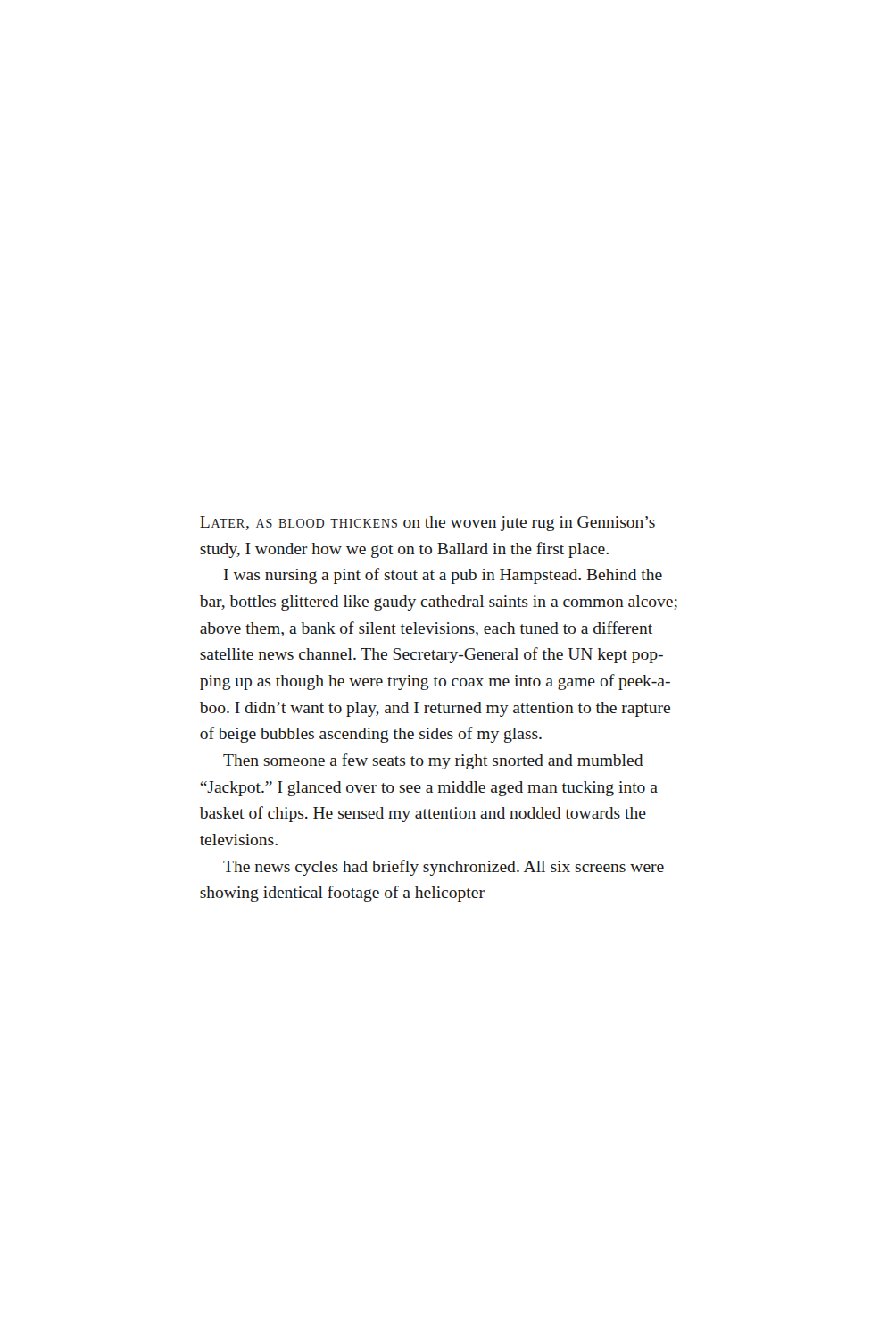Later, as blood thickens on the woven jute rug in Gennison’s study, I wonder how we got on to Ballard in the first place.
I was nursing a pint of stout at a pub in Hampstead. Behind the bar, bottles glittered like gaudy cathedral saints in a common alcove; above them, a bank of silent televisions, each tuned to a different satellite news channel. The Secretary-General of the UN kept popping up as though he were trying to coax me into a game of peek-a-boo. I didn’t want to play, and I returned my attention to the rapture of beige bubbles ascending the sides of my glass.
Then someone a few seats to my right snorted and mumbled “Jackpot.” I glanced over to see a middle aged man tucking into a basket of chips. He sensed my attention and nodded towards the televisions.
The news cycles had briefly synchronized. All six screens were showing identical footage of a helicopter